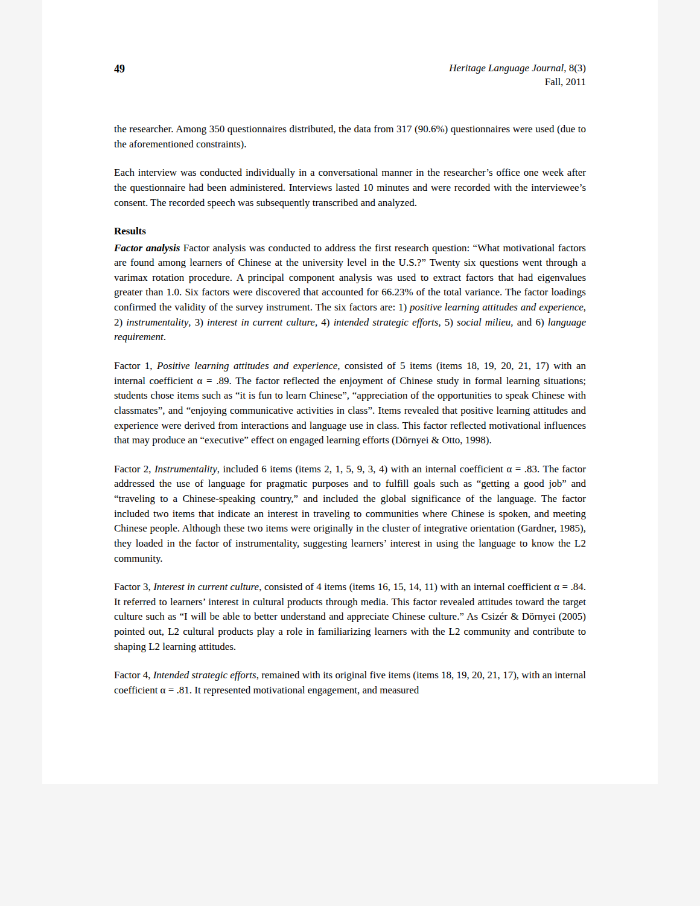49
Heritage Language Journal, 8(3)
Fall, 2011
the researcher. Among 350 questionnaires distributed, the data from 317 (90.6%) questionnaires were used (due to the aforementioned constraints).
Each interview was conducted individually in a conversational manner in the researcher’s office one week after the questionnaire had been administered. Interviews lasted 10 minutes and were recorded with the interviewee’s consent. The recorded speech was subsequently transcribed and analyzed.
Results
Factor analysis Factor analysis was conducted to address the first research question: “What motivational factors are found among learners of Chinese at the university level in the U.S.?” Twenty six questions went through a varimax rotation procedure. A principal component analysis was used to extract factors that had eigenvalues greater than 1.0. Six factors were discovered that accounted for 66.23% of the total variance. The factor loadings confirmed the validity of the survey instrument. The six factors are: 1) positive learning attitudes and experience, 2) instrumentality, 3) interest in current culture, 4) intended strategic efforts, 5) social milieu, and 6) language requirement.
Factor 1, Positive learning attitudes and experience, consisted of 5 items (items 18, 19, 20, 21, 17) with an internal coefficient α = .89. The factor reflected the enjoyment of Chinese study in formal learning situations; students chose items such as “it is fun to learn Chinese”, “appreciation of the opportunities to speak Chinese with classmates”, and “enjoying communicative activities in class”. Items revealed that positive learning attitudes and experience were derived from interactions and language use in class. This factor reflected motivational influences that may produce an “executive” effect on engaged learning efforts (Dörnyei & Otto, 1998).
Factor 2, Instrumentality, included 6 items (items 2, 1, 5, 9, 3, 4) with an internal coefficient α = .83. The factor addressed the use of language for pragmatic purposes and to fulfill goals such as “getting a good job” and “traveling to a Chinese-speaking country,” and included the global significance of the language. The factor included two items that indicate an interest in traveling to communities where Chinese is spoken, and meeting Chinese people. Although these two items were originally in the cluster of integrative orientation (Gardner, 1985), they loaded in the factor of instrumentality, suggesting learners’ interest in using the language to know the L2 community.
Factor 3, Interest in current culture, consisted of 4 items (items 16, 15, 14, 11) with an internal coefficient α = .84. It referred to learners’ interest in cultural products through media. This factor revealed attitudes toward the target culture such as “I will be able to better understand and appreciate Chinese culture.” As Csizér & Dörnyei (2005) pointed out, L2 cultural products play a role in familiarizing learners with the L2 community and contribute to shaping L2 learning attitudes.
Factor 4, Intended strategic efforts, remained with its original five items (items 18, 19, 20, 21, 17), with an internal coefficient α = .81. It represented motivational engagement, and measured